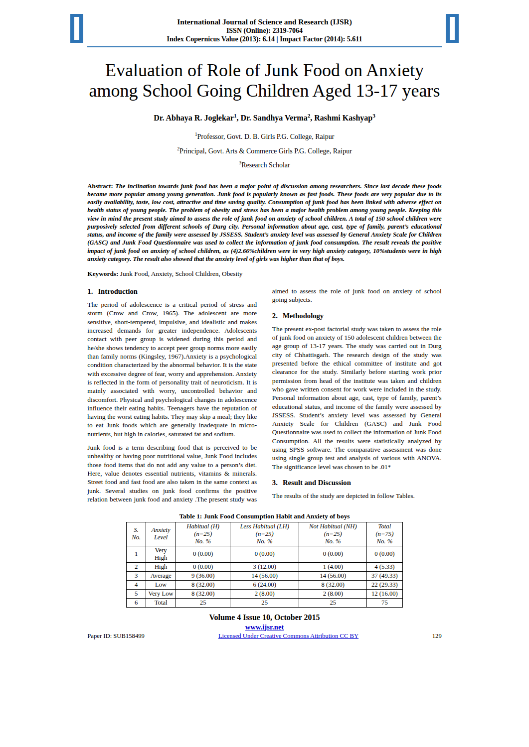International Journal of Science and Research (IJSR)
ISSN (Online): 2319-7064
Index Copernicus Value (2013): 6.14 | Impact Factor (2014): 5.611
Evaluation of Role of Junk Food on Anxiety among School Going Children Aged 13-17 years
Dr. Abhaya R. Joglekar1, Dr. Sandhya Verma2, Rashmi Kashyap3
1Professor, Govt. D. B. Girls P.G. College, Raipur
2Principal, Govt. Arts & Commerce Girls P.G. College, Raipur
3Research Scholar
Abstract: The inclination towards junk food has been a major point of discussion among researchers. Since last decade these foods became more popular among young generation. Junk food is popularly known as fast foods. These foods are very popular due to its easily availability, taste, low cost, attractive and time saving quality. Consumption of junk food has been linked with adverse effect on health status of young people. The problem of obesity and stress has been a major health problem among young people. Keeping this view in mind the present study aimed to assess the role of junk food on anxiety of school children. A total of 150 school children were purposively selected from different schools of Durg city. Personal information about age, cast, type of family, parent’s educational status, and income of the family were assessed by JSSESS. Student’s anxiety level was assessed by General Anxiety Scale for Children (GASC) and Junk Food Questionnaire was used to collect the information of junk food consumption. The result reveals the positive impact of junk food on anxiety of school children, as (4)2.66%children were in very high anxiety category, 10%students were in high anxiety category. The result also showed that the anxiety level of girls was higher than that of boys.
Keywords: Junk Food, Anxiety, School Children, Obesity
1. Introduction
The period of adolescence is a critical period of stress and storm (Crow and Crow, 1965). The adolescent are more sensitive, short-tempered, impulsive, and idealistic and makes increased demands for greater independence. Adolescents contact with peer group is widened during this period and he/she shows tendency to accept peer group norms more easily than family norms (Kingsley, 1967).Anxiety is a psychological condition characterized by the abnormal behavior. It is the state with excessive degree of fear, worry and apprehension. Anxiety is reflected in the form of personality trait of neuroticism. It is mainly associated with worry, uncontrolled behavior and discomfort. Physical and psychological changes in adolescence influence their eating habits. Teenagers have the reputation of having the worst eating habits. They may skip a meal; they like to eat Junk foods which are generally inadequate in micro-nutrients, but high in calories, saturated fat and sodium.
Junk food is a term describing food that is perceived to be unhealthy or having poor nutritional value, Junk Food includes those food items that do not add any value to a person’s diet. Here, value denotes essential nutrients, vitamins & minerals. Street food and fast food are also taken in the same context as junk. Several studies on junk food confirms the positive relation between junk food and anxiety .The present study was aimed to assess the role of junk food on anxiety of school going subjects.
2. Methodology
The present ex-post factorial study was taken to assess the role of junk food on anxiety of 150 adolescent children between the age group of 13-17 years. The study was carried out in Durg city of Chhattisgarh. The research design of the study was presented before the ethical committee of institute and got clearance for the study. Similarly before starting work prior permission from head of the institute was taken and children who gave written consent for work were included in the study. Personal information about age, cast, type of family, parent’s educational status, and income of the family were assessed by JSSESS. Student’s anxiety level was assessed by General Anxiety Scale for Children (GASC) and Junk Food Questionnaire was used to collect the information of Junk Food Consumption. All the results were statistically analyzed by using SPSS software. The comparative assessment was done using single group test and analysis of various with ANOVA. The significance level was chosen to be .01*
3. Result and Discussion
The results of the study are depicted in follow Tables.
Table 1: Junk Food Consumption Habit and Anxiety of boys
| S. No. | Anxiety Level | Habitual (H) (n=25) No. % | Less Habitual (LH) (n=25) No. % | Not Habitual (NH) (n=25) No. % | Total (n=75) No. % |
| --- | --- | --- | --- | --- | --- |
| 1 | Very High | 0 (0.00) | 0 (0.00) | 0 (0.00) | 0 (0.00) |
| 2 | High | 0 (0.00) | 3 (12.00) | 1 (4.00) | 4 (5.33) |
| 3 | Average | 9 (36.00) | 14 (56.00) | 14 (56.00) | 37 (49.33) |
| 4 | Low | 8 (32.00) | 6 (24.00) | 8 (32.00) | 22 (29.33) |
| 5 | Very Low | 8 (32.00) | 2 (8.00) | 2 (8.00) | 12 (16.00) |
| 6 | Total | 25 | 25 | 25 | 75 |
Volume 4 Issue 10, October 2015
www.ijsr.net
Paper ID: SUB158499
Licensed Under Creative Commons Attribution CC BY
129